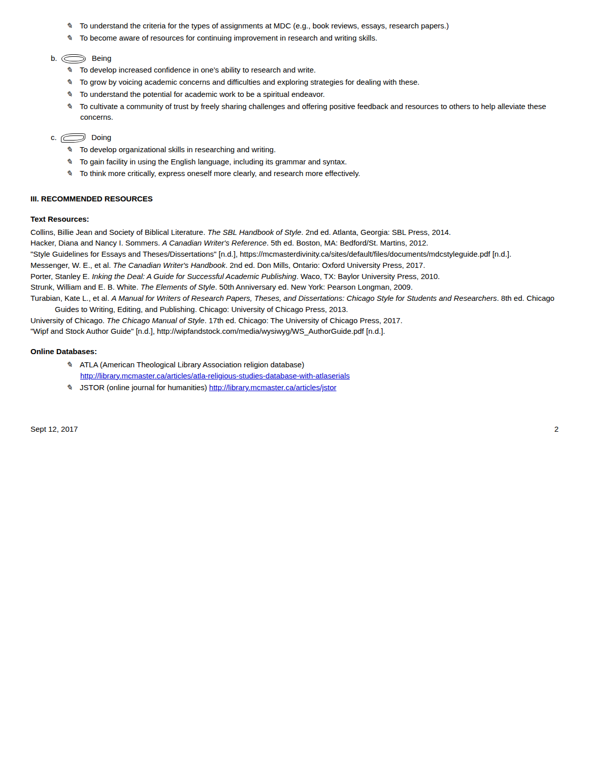To understand the criteria for the types of assignments at MDC (e.g., book reviews, essays, research papers.)
To become aware of resources for continuing improvement in research and writing skills.
b. Being
To develop increased confidence in one’s ability to research and write.
To grow by voicing academic concerns and difficulties and exploring strategies for dealing with these.
To understand the potential for academic work to be a spiritual endeavor.
To cultivate a community of trust by freely sharing challenges and offering positive feedback and resources to others to help alleviate these concerns.
c. Doing
To develop organizational skills in researching and writing.
To gain facility in using the English language, including its grammar and syntax.
To think more critically, express oneself more clearly, and research more effectively.
III. RECOMMENDED RESOURCES
Text Resources:
Collins, Billie Jean and Society of Biblical Literature. The SBL Handbook of Style. 2nd ed. Atlanta, Georgia: SBL Press, 2014.
Hacker, Diana and Nancy I. Sommers. A Canadian Writer's Reference. 5th ed. Boston, MA: Bedford/St. Martins, 2012.
"Style Guidelines for Essays and Theses/Dissertations" [n.d.], https://mcmasterdivinity.ca/sites/default/files/documents/mdcstyleguide.pdf [n.d.].
Messenger, W. E., et al. The Canadian Writer's Handbook. 2nd ed. Don Mills, Ontario: Oxford University Press, 2017.
Porter, Stanley E. Inking the Deal: A Guide for Successful Academic Publishing. Waco, TX: Baylor University Press, 2010.
Strunk, William and E. B. White. The Elements of Style. 50th Anniversary ed. New York: Pearson Longman, 2009.
Turabian, Kate L., et al. A Manual for Writers of Research Papers, Theses, and Dissertations: Chicago Style for Students and Researchers. 8th ed. Chicago Guides to Writing, Editing, and Publishing. Chicago: University of Chicago Press, 2013.
University of Chicago. The Chicago Manual of Style. 17th ed. Chicago: The University of Chicago Press, 2017.
"Wipf and Stock Author Guide" [n.d.], http://wipfandstock.com/media/wysiwyg/WS_AuthorGuide.pdf [n.d.].
Online Databases:
ATLA (American Theological Library Association religion database)
http://library.mcmaster.ca/articles/atla-religious-studies-database-with-atlaserials
JSTOR (online journal for humanities) http://library.mcmaster.ca/articles/jstor
Sept 12, 2017 2